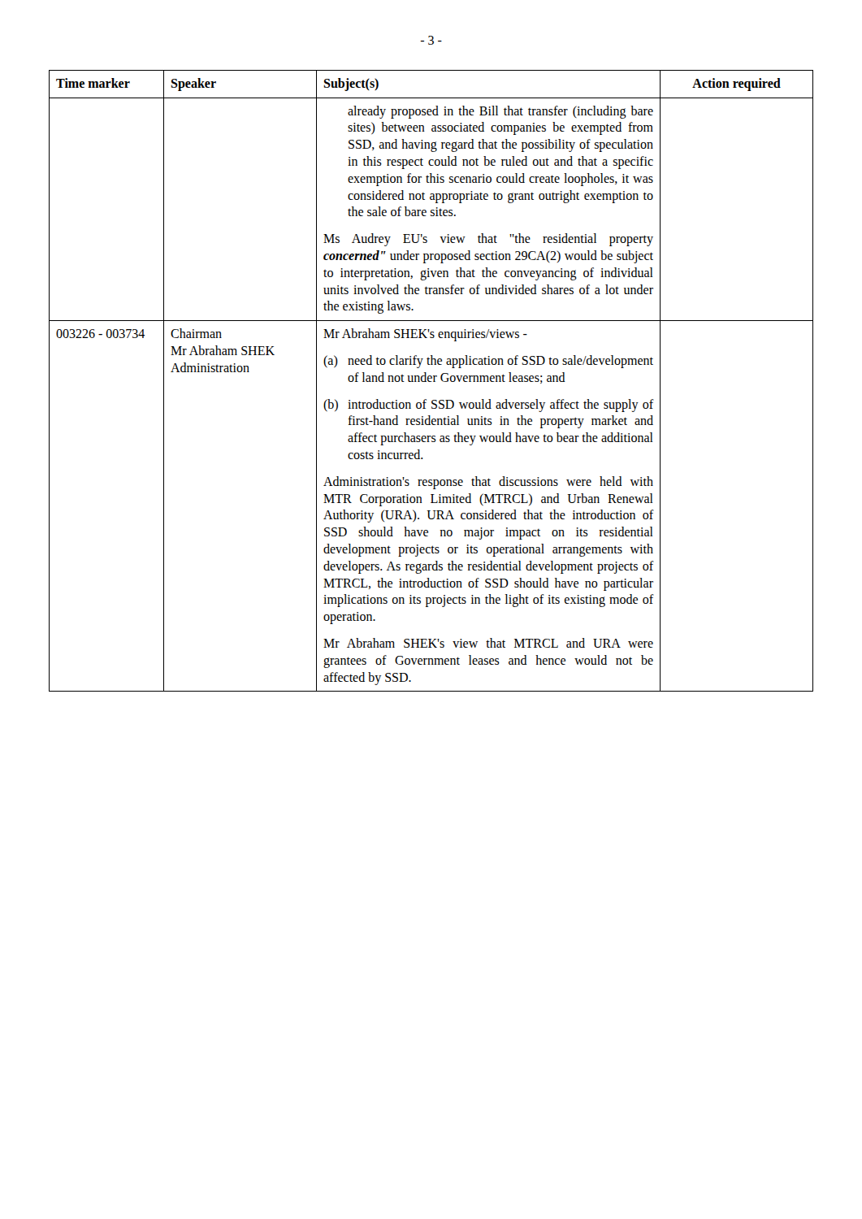- 3 -
| Time marker | Speaker | Subject(s) | Action required |
| --- | --- | --- | --- |
| | | already proposed in the Bill that transfer (including bare sites) between associated companies be exempted from SSD, and having regard that the possibility of speculation in this respect could not be ruled out and that a specific exemption for this scenario could create loopholes, it was considered not appropriate to grant outright exemption to the sale of bare sites. Ms Audrey EU's view that "the residential property concerned" under proposed section 29CA(2) would be subject to interpretation, given that the conveyancing of individual units involved the transfer of undivided shares of a lot under the existing laws. | |
| 003226 - 003734 | Chairman Mr Abraham SHEK Administration | Mr Abraham SHEK's enquiries/views - (a) need to clarify the application of SSD to sale/development of land not under Government leases; and (b) introduction of SSD would adversely affect the supply of first-hand residential units in the property market and affect purchasers as they would have to bear the additional costs incurred. Administration's response that discussions were held with MTR Corporation Limited (MTRCL) and Urban Renewal Authority (URA). URA considered that the introduction of SSD should have no major impact on its residential development projects or its operational arrangements with developers. As regards the residential development projects of MTRCL, the introduction of SSD should have no particular implications on its projects in the light of its existing mode of operation. Mr Abraham SHEK's view that MTRCL and URA were grantees of Government leases and hence would not be affected by SSD. | |